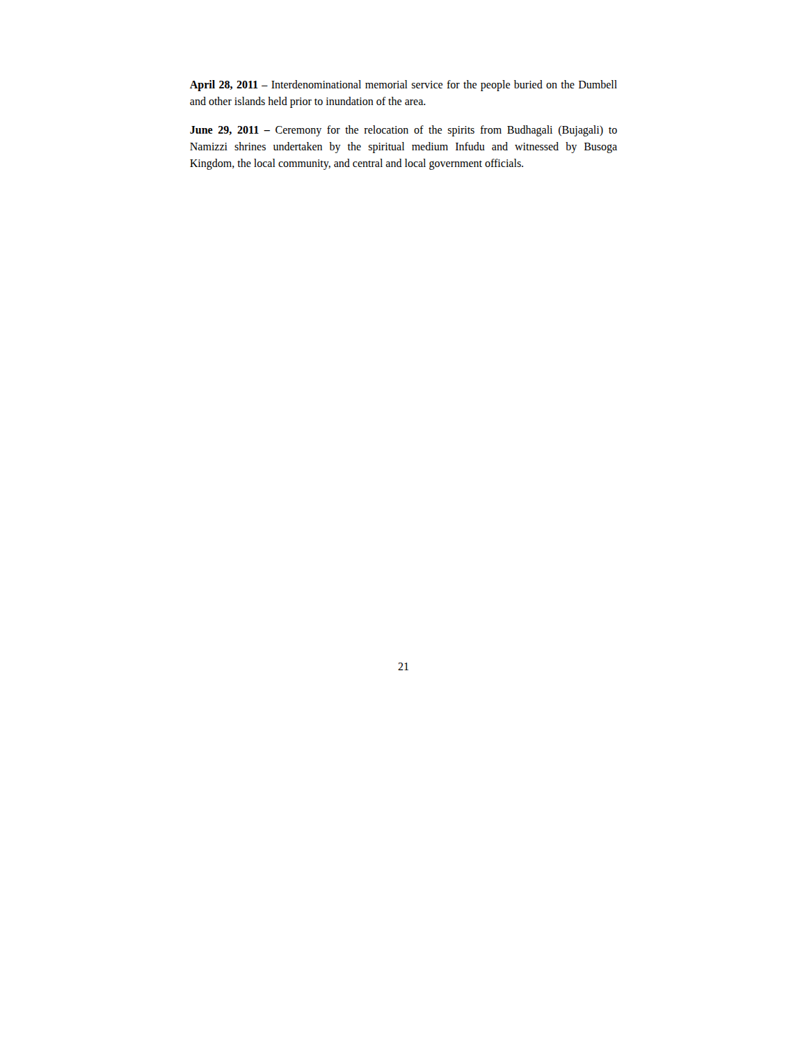April 28, 2011 – Interdenominational memorial service for the people buried on the Dumbell and other islands held prior to inundation of the area.
June 29, 2011 – Ceremony for the relocation of the spirits from Budhagali (Bujagali) to Namizzi shrines undertaken by the spiritual medium Infudu and witnessed by Busoga Kingdom, the local community, and central and local government officials.
21